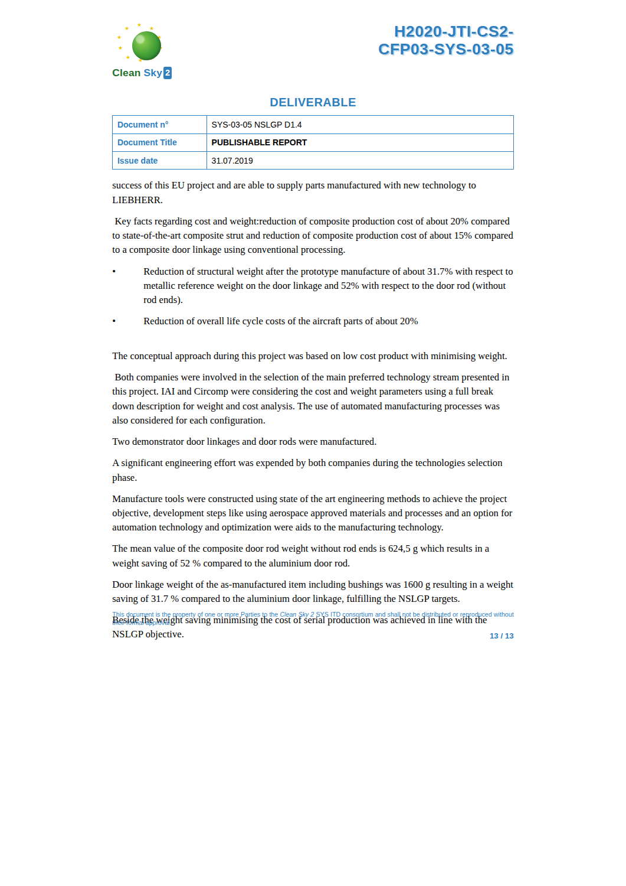★ ★ ★ ★ ★ ★ ★ ★ ★ ★
Clean Sky 2
H2020-JTI-CS2-
CFP03-SYS-03-05
DELIVERABLE
| Document n° | SYS-03-05 NSLGP D1.4 |
| Document Title | PUBLISHABLE REPORT |
| Issue date | 31.07.2019 |
success of this EU project and are able to supply parts manufactured with new technology to LIEBHERR.
Key facts regarding cost and weight:reduction of composite production cost of about 20% compared to state-of-the-art composite strut and reduction of composite production cost of about 15% compared to a composite door linkage using conventional processing.
•
Reduction of structural weight after the prototype manufacture of about 31.7% with respect to metallic reference weight on the door linkage and 52% with respect to the door rod (without rod ends).
•
Reduction of overall life cycle costs of the aircraft parts of about 20%
The conceptual approach during this project was based on low cost product with minimising weight.
Both companies were involved in the selection of the main preferred technology stream presented in this project. IAI and Circomp were considering the cost and weight parameters using a full break down description for weight and cost analysis. The use of automated manufacturing processes was also considered for each configuration.
Two demonstrator door linkages and door rods were manufactured.
A significant engineering effort was expended by both companies during the technologies selection phase.
Manufacture tools were constructed using state of the art engineering methods to achieve the project objective, development steps like using aerospace approved materials and processes and an option for automation technology and optimization were aids to the manufacturing technology.
The mean value of the composite door rod weight without rod ends is 624,5 g which results in a weight saving of 52 % compared to the aluminium door rod.
Door linkage weight of the as-manufactured item including bushings was 1600 g resulting in a weight saving of 31.7 % compared to the aluminium door linkage, fulfilling the NSLGP targets.
Beside the weight saving minimising the cost of serial production was achieved in line with the NSLGP objective.
This document is the property of one or more Parties to the Clean Sky 2 SYS ITD consortium and shall not be distributed or reproduced without their formal approval
13 / 13